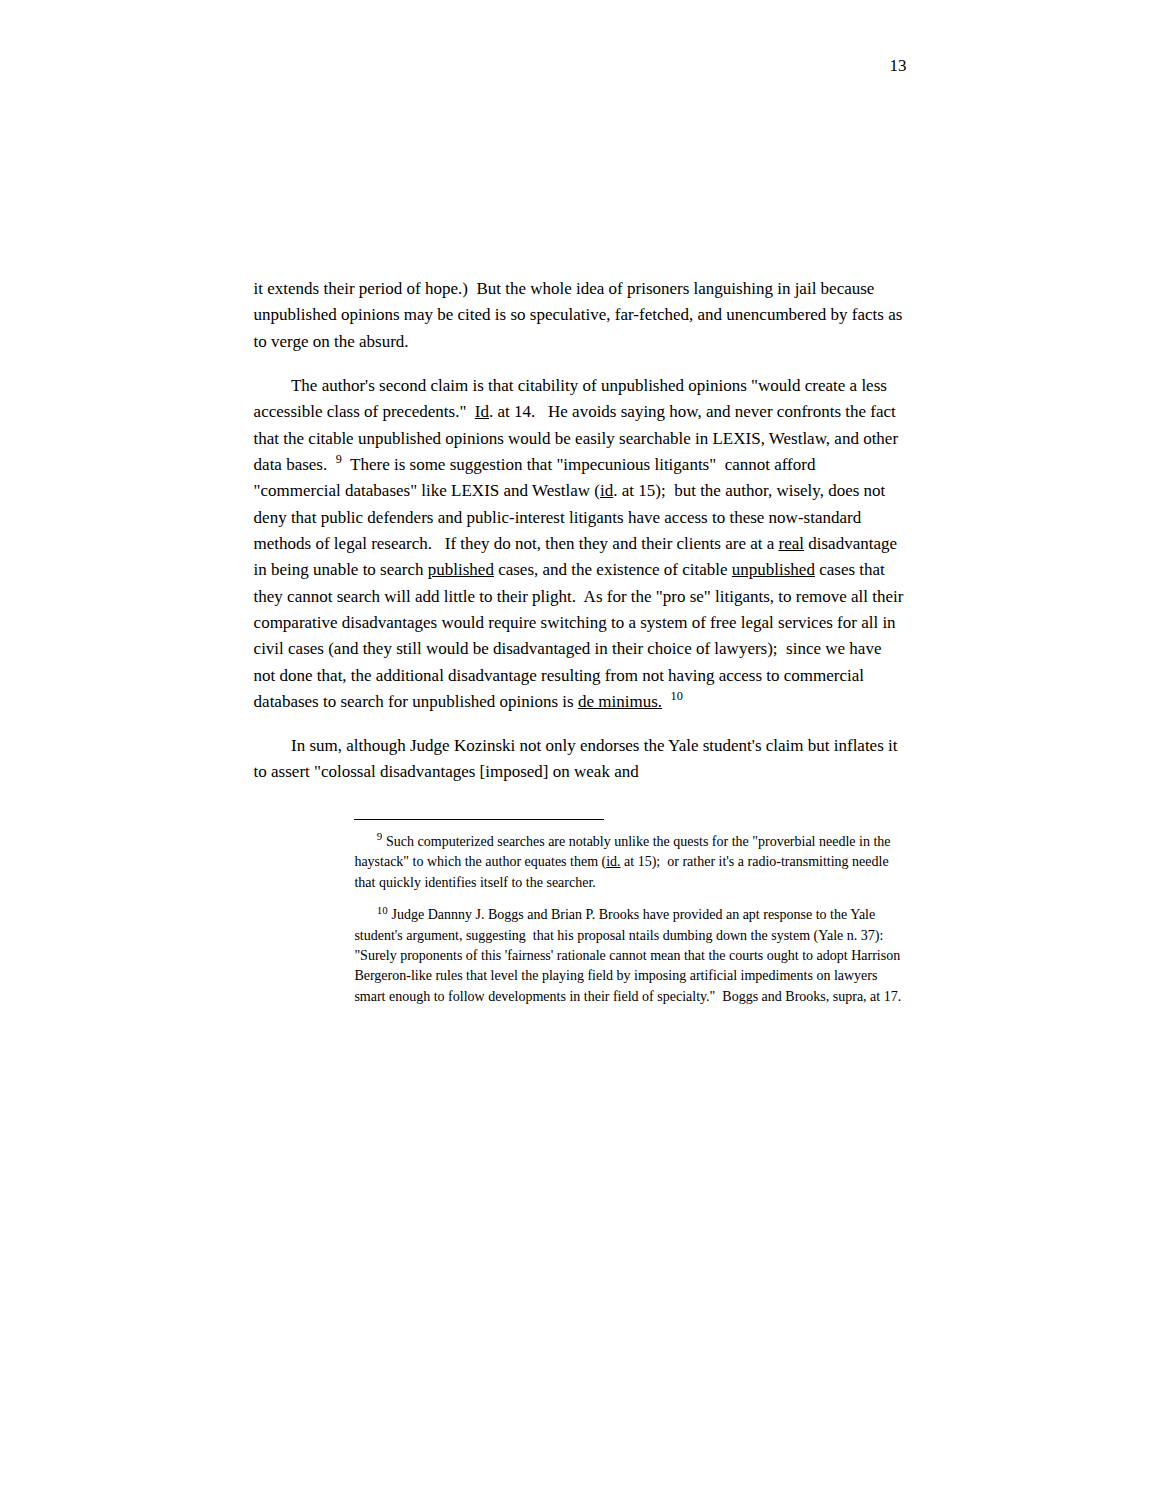13
it extends their period of hope.) But the whole idea of prisoners languishing in jail because unpublished opinions may be cited is so speculative, far-fetched, and unencumbered by facts as to verge on the absurd.
The author's second claim is that citability of unpublished opinions "would create a less accessible class of precedents." Id. at 14. He avoids saying how, and never confronts the fact that the citable unpublished opinions would be easily searchable in LEXIS, Westlaw, and other data bases. 9 There is some suggestion that "impecunious litigants" cannot afford "commercial databases" like LEXIS and Westlaw (id. at 15); but the author, wisely, does not deny that public defenders and public-interest litigants have access to these now-standard methods of legal research. If they do not, then they and their clients are at a real disadvantage in being unable to search published cases, and the existence of citable unpublished cases that they cannot search will add little to their plight. As for the "pro se" litigants, to remove all their comparative disadvantages would require switching to a system of free legal services for all in civil cases (and they still would be disadvantaged in their choice of lawyers); since we have not done that, the additional disadvantage resulting from not having access to commercial databases to search for unpublished opinions is de minimus. 10
In sum, although Judge Kozinski not only endorses the Yale student's claim but inflates it to assert "colossal disadvantages [imposed] on weak and
9 Such computerized searches are notably unlike the quests for the "proverbial needle in the haystack" to which the author equates them (id. at 15); or rather it's a radio-transmitting needle that quickly identifies itself to the searcher.
10 Judge Dannny J. Boggs and Brian P. Brooks have provided an apt response to the Yale student's argument, suggesting that his proposal ntails dumbing down the system (Yale n. 37): "Surely proponents of this 'fairness' rationale cannot mean that the courts ought to adopt Harrison Bergeron-like rules that level the playing field by imposing artificial impediments on lawyers smart enough to follow developments in their field of specialty." Boggs and Brooks, supra, at 17.